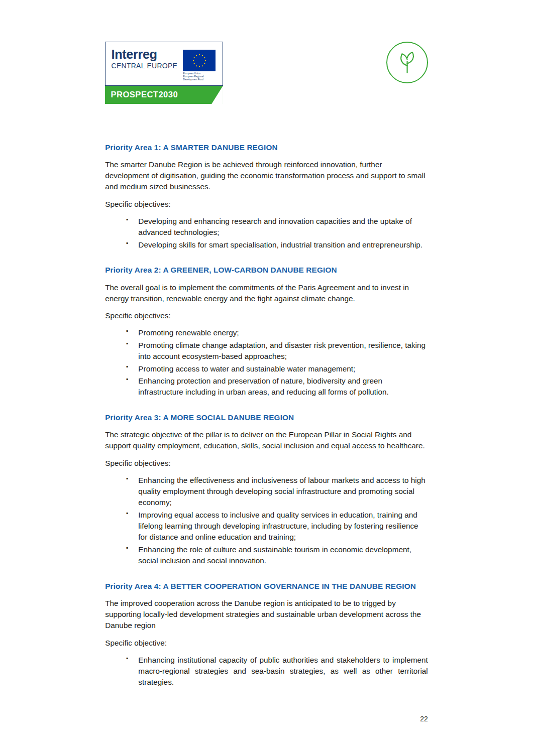Interreg
CENTRAL EUROPE
European Union
European Regional
Development Fund
PROSPECT2030
Priority Area 1: A SMARTER DANUBE REGION
The smarter Danube Region is be achieved through reinforced innovation, further development of digitisation, guiding the economic transformation process and support to small and medium sized businesses.
Specific objectives:
Developing and enhancing research and innovation capacities and the uptake of advanced technologies;
Developing skills for smart specialisation, industrial transition and entrepreneurship.
Priority Area 2: A GREENER, LOW-CARBON DANUBE REGION
The overall goal is to implement the commitments of the Paris Agreement and to invest in energy transition, renewable energy and the fight against climate change.
Specific objectives:
Promoting renewable energy;
Promoting climate change adaptation, and disaster risk prevention, resilience, taking into account ecosystem-based approaches;
Promoting access to water and sustainable water management;
Enhancing protection and preservation of nature, biodiversity and green infrastructure including in urban areas, and reducing all forms of pollution.
Priority Area 3: A MORE SOCIAL DANUBE REGION
The strategic objective of the pillar is to deliver on the European Pillar in Social Rights and support quality employment, education, skills, social inclusion and equal access to healthcare.
Specific objectives:
Enhancing the effectiveness and inclusiveness of labour markets and access to high quality employment through developing social infrastructure and promoting social economy;
Improving equal access to inclusive and quality services in education, training and lifelong learning through developing infrastructure, including by fostering resilience for distance and online education and training;
Enhancing the role of culture and sustainable tourism in economic development, social inclusion and social innovation.
Priority Area 4: A BETTER COOPERATION GOVERNANCE IN THE DANUBE REGION
The improved cooperation across the Danube region is anticipated to be to trigged by supporting locally-led development strategies and sustainable urban development across the Danube region
Specific objective:
Enhancing institutional capacity of public authorities and stakeholders to implement macro-regional strategies and sea-basin strategies, as well as other territorial strategies.
22